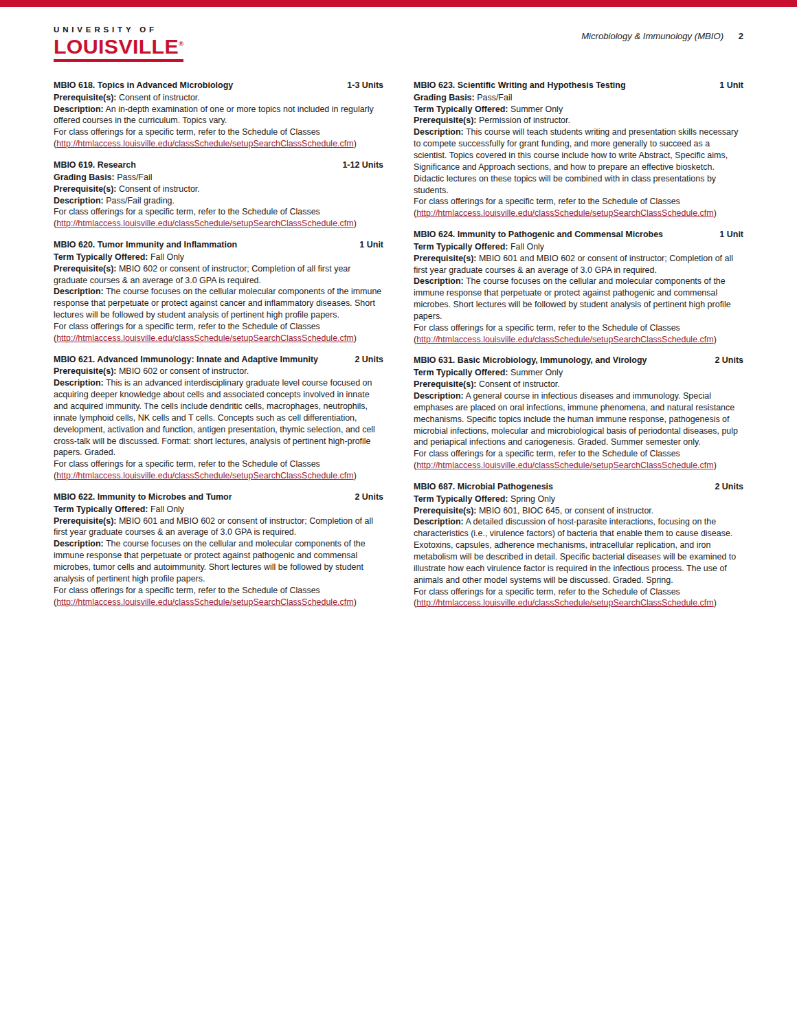UNIVERSITY OF LOUISVILLE®
Microbiology & Immunology (MBIO) 2
MBIO 618. Topics in Advanced Microbiology 1-3 Units
Prerequisite(s): Consent of instructor.
Description: An in-depth examination of one or more topics not included in regularly offered courses in the curriculum. Topics vary.
For class offerings for a specific term, refer to the Schedule of Classes (http://htmlaccess.louisville.edu/classSchedule/setupSearchClassSchedule.cfm)
MBIO 619. Research 1-12 Units
Grading Basis: Pass/Fail
Prerequisite(s): Consent of instructor.
Description: Pass/Fail grading.
For class offerings for a specific term, refer to the Schedule of Classes (http://htmlaccess.louisville.edu/classSchedule/setupSearchClassSchedule.cfm)
MBIO 620. Tumor Immunity and Inflammation 1 Unit
Term Typically Offered: Fall Only
Prerequisite(s): MBIO 602 or consent of instructor; Completion of all first year graduate courses & an average of 3.0 GPA is required.
Description: The course focuses on the cellular molecular components of the immune response that perpetuate or protect against cancer and inflammatory diseases. Short lectures will be followed by student analysis of pertinent high profile papers.
For class offerings for a specific term, refer to the Schedule of Classes (http://htmlaccess.louisville.edu/classSchedule/setupSearchClassSchedule.cfm)
MBIO 621. Advanced Immunology: Innate and Adaptive Immunity 2 Units
Prerequisite(s): MBIO 602 or consent of instructor.
Description: This is an advanced interdisciplinary graduate level course focused on acquiring deeper knowledge about cells and associated concepts involved in innate and acquired immunity. The cells include dendritic cells, macrophages, neutrophils, innate lymphoid cells, NK cells and T cells. Concepts such as cell differentiation, development, activation and function, antigen presentation, thymic selection, and cell cross-talk will be discussed. Format: short lectures, analysis of pertinent high-profile papers. Graded.
For class offerings for a specific term, refer to the Schedule of Classes (http://htmlaccess.louisville.edu/classSchedule/setupSearchClassSchedule.cfm)
MBIO 622. Immunity to Microbes and Tumor 2 Units
Term Typically Offered: Fall Only
Prerequisite(s): MBIO 601 and MBIO 602 or consent of instructor; Completion of all first year graduate courses & an average of 3.0 GPA is required.
Description: The course focuses on the cellular and molecular components of the immune response that perpetuate or protect against pathogenic and commensal microbes, tumor cells and autoimmunity. Short lectures will be followed by student analysis of pertinent high profile papers.
For class offerings for a specific term, refer to the Schedule of Classes (http://htmlaccess.louisville.edu/classSchedule/setupSearchClassSchedule.cfm)
MBIO 623. Scientific Writing and Hypothesis Testing 1 Unit
Grading Basis: Pass/Fail
Term Typically Offered: Summer Only
Prerequisite(s): Permission of instructor.
Description: This course will teach students writing and presentation skills necessary to compete successfully for grant funding, and more generally to succeed as a scientist. Topics covered in this course include how to write Abstract, Specific aims, Significance and Approach sections, and how to prepare an effective biosketch. Didactic lectures on these topics will be combined with in class presentations by students.
For class offerings for a specific term, refer to the Schedule of Classes (http://htmlaccess.louisville.edu/classSchedule/setupSearchClassSchedule.cfm)
MBIO 624. Immunity to Pathogenic and Commensal Microbes 1 Unit
Term Typically Offered: Fall Only
Prerequisite(s): MBIO 601 and MBIO 602 or consent of instructor; Completion of all first year graduate courses & an average of 3.0 GPA in required.
Description: The course focuses on the cellular and molecular components of the immune response that perpetuate or protect against pathogenic and commensal microbes. Short lectures will be followed by student analysis of pertinent high profile papers.
For class offerings for a specific term, refer to the Schedule of Classes (http://htmlaccess.louisville.edu/classSchedule/setupSearchClassSchedule.cfm)
MBIO 631. Basic Microbiology, Immunology, and Virology 2 Units
Term Typically Offered: Summer Only
Prerequisite(s): Consent of instructor.
Description: A general course in infectious diseases and immunology. Special emphases are placed on oral infections, immune phenomena, and natural resistance mechanisms. Specific topics include the human immune response, pathogenesis of microbial infections, molecular and microbiological basis of periodontal diseases, pulp and periapical infections and cariogenesis. Graded. Summer semester only.
For class offerings for a specific term, refer to the Schedule of Classes (http://htmlaccess.louisville.edu/classSchedule/setupSearchClassSchedule.cfm)
MBIO 687. Microbial Pathogenesis 2 Units
Term Typically Offered: Spring Only
Prerequisite(s): MBIO 601, BIOC 645, or consent of instructor.
Description: A detailed discussion of host-parasite interactions, focusing on the characteristics (i.e., virulence factors) of bacteria that enable them to cause disease. Exotoxins, capsules, adherence mechanisms, intracellular replication, and iron metabolism will be described in detail. Specific bacterial diseases will be examined to illustrate how each virulence factor is required in the infectious process. The use of animals and other model systems will be discussed. Graded. Spring.
For class offerings for a specific term, refer to the Schedule of Classes (http://htmlaccess.louisville.edu/classSchedule/setupSearchClassSchedule.cfm)